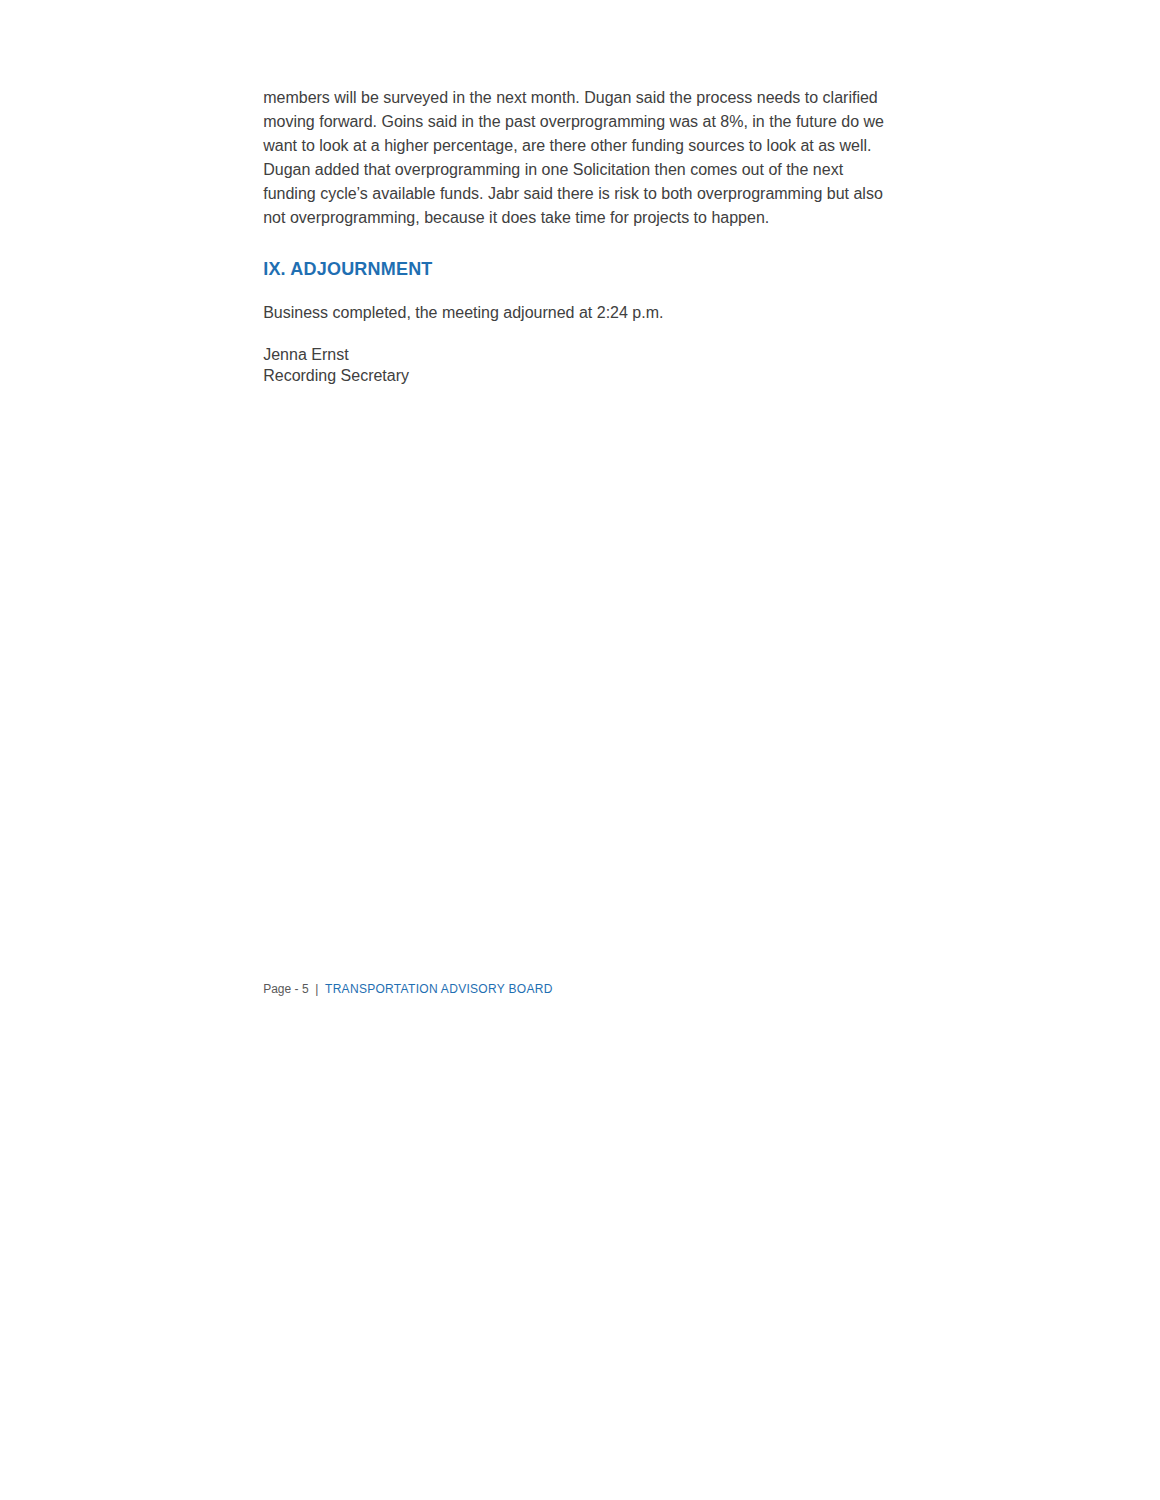members will be surveyed in the next month. Dugan said the process needs to clarified moving forward. Goins said in the past overprogramming was at 8%, in the future do we want to look at a higher percentage, are there other funding sources to look at as well. Dugan added that overprogramming in one Solicitation then comes out of the next funding cycle’s available funds. Jabr said there is risk to both overprogramming but also not overprogramming, because it does take time for projects to happen.
IX. ADJOURNMENT
Business completed, the meeting adjourned at 2:24 p.m.
Jenna Ernst
Recording Secretary
Page - 5 | TRANSPORTATION ADVISORY BOARD